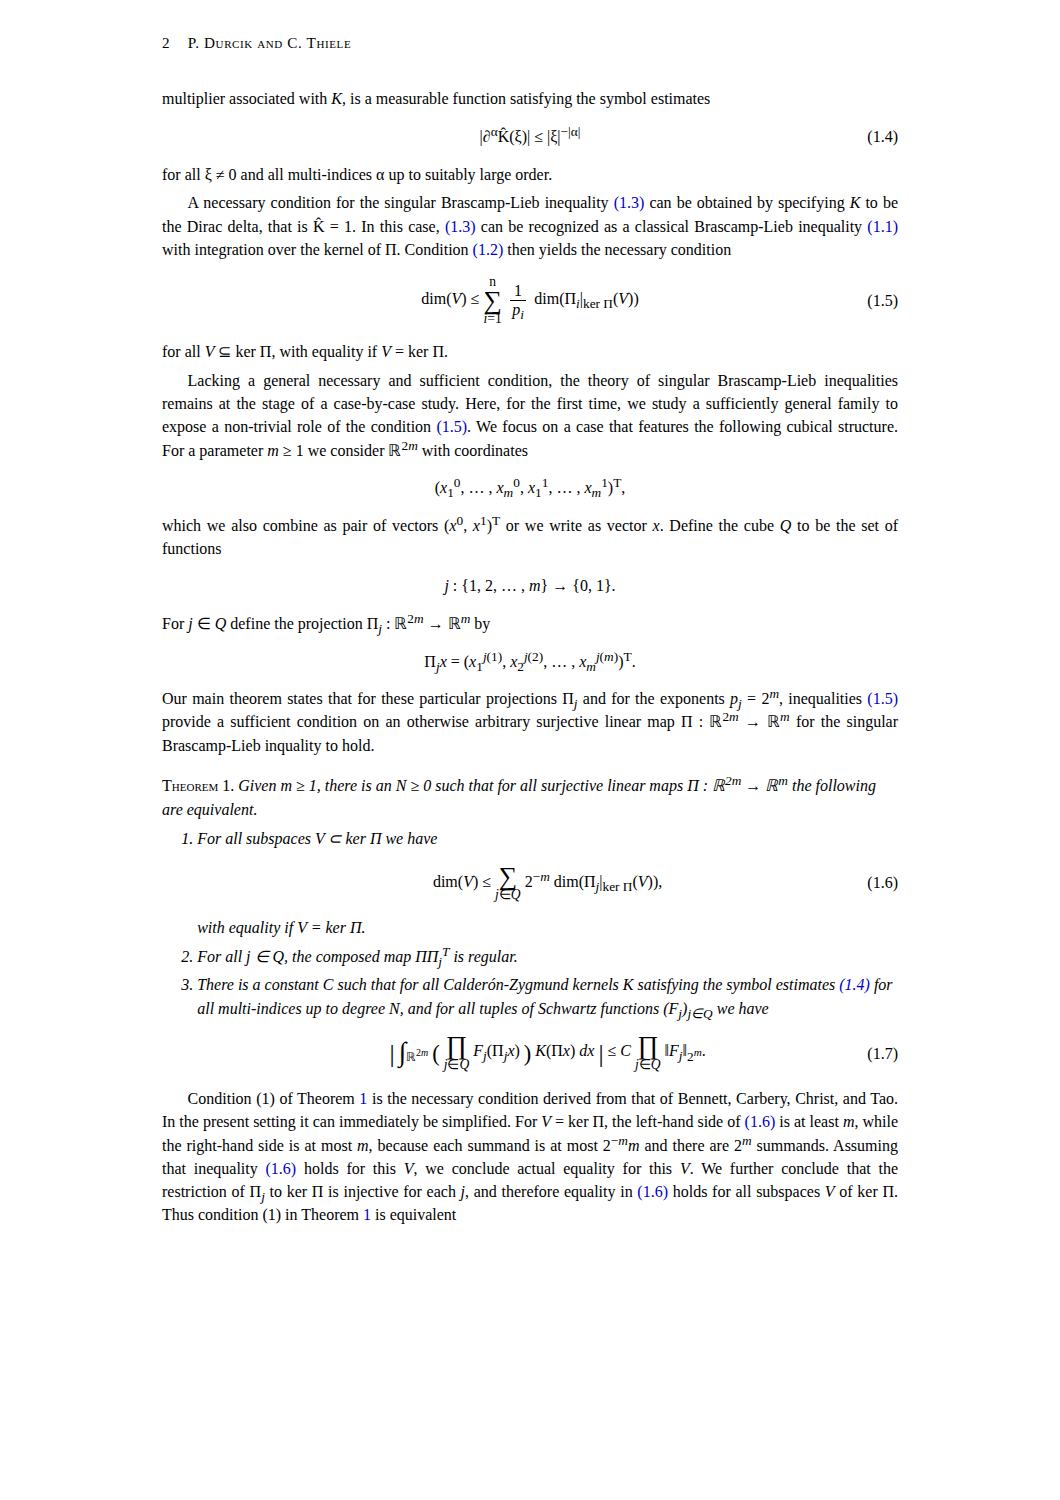2 P. Durcik and C. Thiele
multiplier associated with K, is a measurable function satisfying the symbol estimates
|∂αK̂(ξ)| ≤ |ξ|−|α| (1.4)
for all ξ ≠ 0 and all multi-indices α up to suitably large order.
A necessary condition for the singular Brascamp-Lieb inequality (1.3) can be obtained by specifying K to be the Dirac delta, that is K̂ = 1. In this case, (1.3) can be recognized as a classical Brascamp-Lieb inequality (1.1) with integration over the kernel of Π. Condition (1.2) then yields the necessary condition
dim(V) ≤ n ∑ i=1 1 pi dim(Πi|ker Π(V)) (1.5)
for all V ⊆ ker Π, with equality if V = ker Π.
Lacking a general necessary and sufficient condition, the theory of singular Brascamp-Lieb inequalities remains at the stage of a case-by-case study. Here, for the first time, we study a sufficiently general family to expose a non-trivial role of the condition (1.5). We focus on a case that features the following cubical structure. For a parameter m ≥ 1 we consider ℝ2m with coordinates
(x10, … , xm0, x11, … , xm1)T,
which we also combine as pair of vectors (x0, x1)T or we write as vector x. Define the cube Q to be the set of functions
j : {1, 2, … , m} → {0, 1}.
For j ∈ Q define the projection Πj : ℝ2m → ℝm by
Πjx = (x1j(1), x2j(2), … , xmj(m))T.
Our main theorem states that for these particular projections Πj and for the exponents pj = 2m, inequalities (1.5) provide a sufficient condition on an otherwise arbitrary surjective linear map Π : ℝ2m → ℝm for the singular Brascamp-Lieb inquality to hold.
Theorem 1. Given m ≥ 1, there is an N ≥ 0 such that for all surjective linear maps Π : ℝ2m → ℝm the following are equivalent.
For all subspaces V ⊂ ker Π we have
dim(V) ≤ ∑ j∈Q 2−m dim(Πj|ker Π(V)), (1.6)
with equality if V = ker Π.
For all j ∈ Q, the composed map ΠΠjT is regular.
There is a constant C such that for all Calderón-Zygmund kernels K satisfying the symbol estimates (1.4) for all multi-indices up to degree N, and for all tuples of Schwartz functions (Fj)j∈Q we have
| ∫ ℝ2m ( ∏ j∈Q Fj(Πjx) ) K(Πx) dx | ≤ C ∏ j∈Q ‖Fj‖2m. (1.7)
Condition (1) of Theorem 1 is the necessary condition derived from that of Bennett, Carbery, Christ, and Tao. In the present setting it can immediately be simplified. For V = ker Π, the left-hand side of (1.6) is at least m, while the right-hand side is at most m, because each summand is at most 2−mm and there are 2m summands. Assuming that inequality (1.6) holds for this V, we conclude actual equality for this V. We further conclude that the restriction of Πj to ker Π is injective for each j, and therefore equality in (1.6) holds for all subspaces V of ker Π. Thus condition (1) in Theorem 1 is equivalent